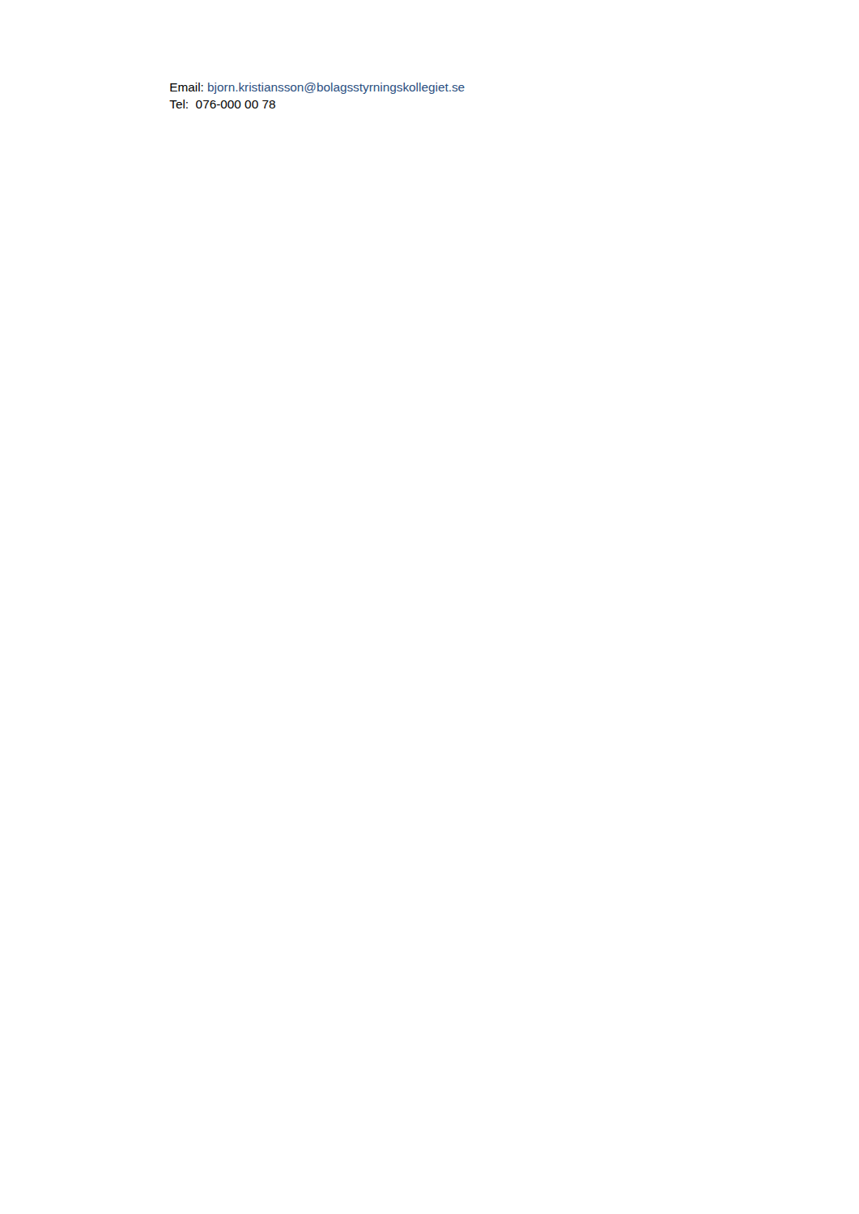Email: bjorn.kristiansson@bolagsstyrningskollegiet.se
Tel: 076-000 00 78